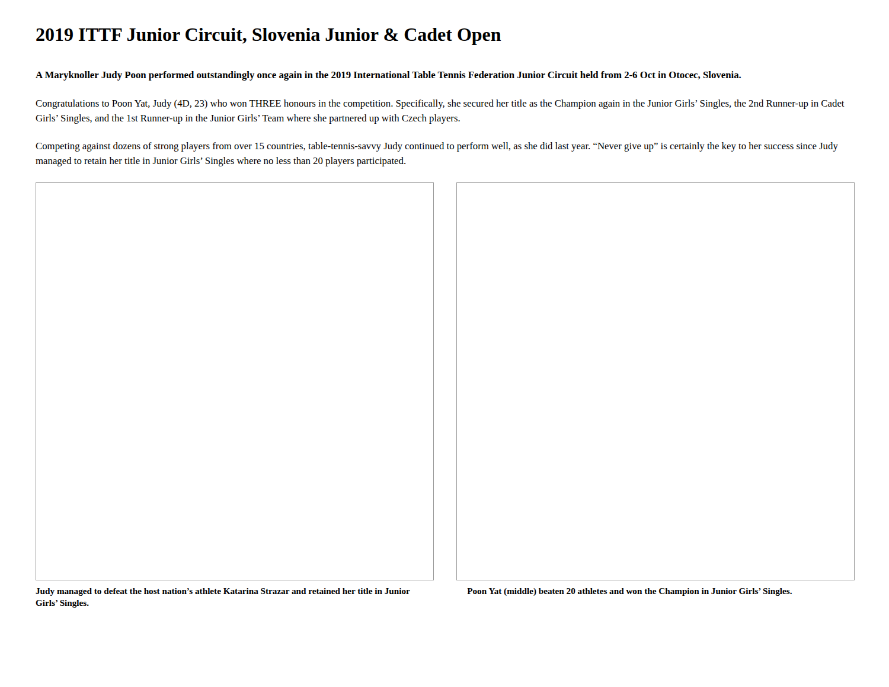2019 ITTF Junior Circuit, Slovenia Junior & Cadet Open
A Maryknoller Judy Poon performed outstandingly once again in the 2019 International Table Tennis Federation Junior Circuit held from 2-6 Oct in Otocec, Slovenia.
Congratulations to Poon Yat, Judy (4D, 23) who won THREE honours in the competition. Specifically, she secured her title as the Champion again in the Junior Girls’ Singles, the 2nd Runner-up in Cadet Girls’ Singles, and the 1st Runner-up in the Junior Girls’ Team where she partnered up with Czech players.
Competing against dozens of strong players from over 15 countries, table-tennis-savvy Judy continued to perform well, as she did last year. “Never give up” is certainly the key to her success since Judy managed to retain her title in Junior Girls’ Singles where no less than 20 players participated.
Judy managed to defeat the host nation’s athlete Katarina Strazar and retained her title in Junior Girls’ Singles.
Poon Yat (middle) beaten 20 athletes and won the Champion in Junior Girls’ Singles.